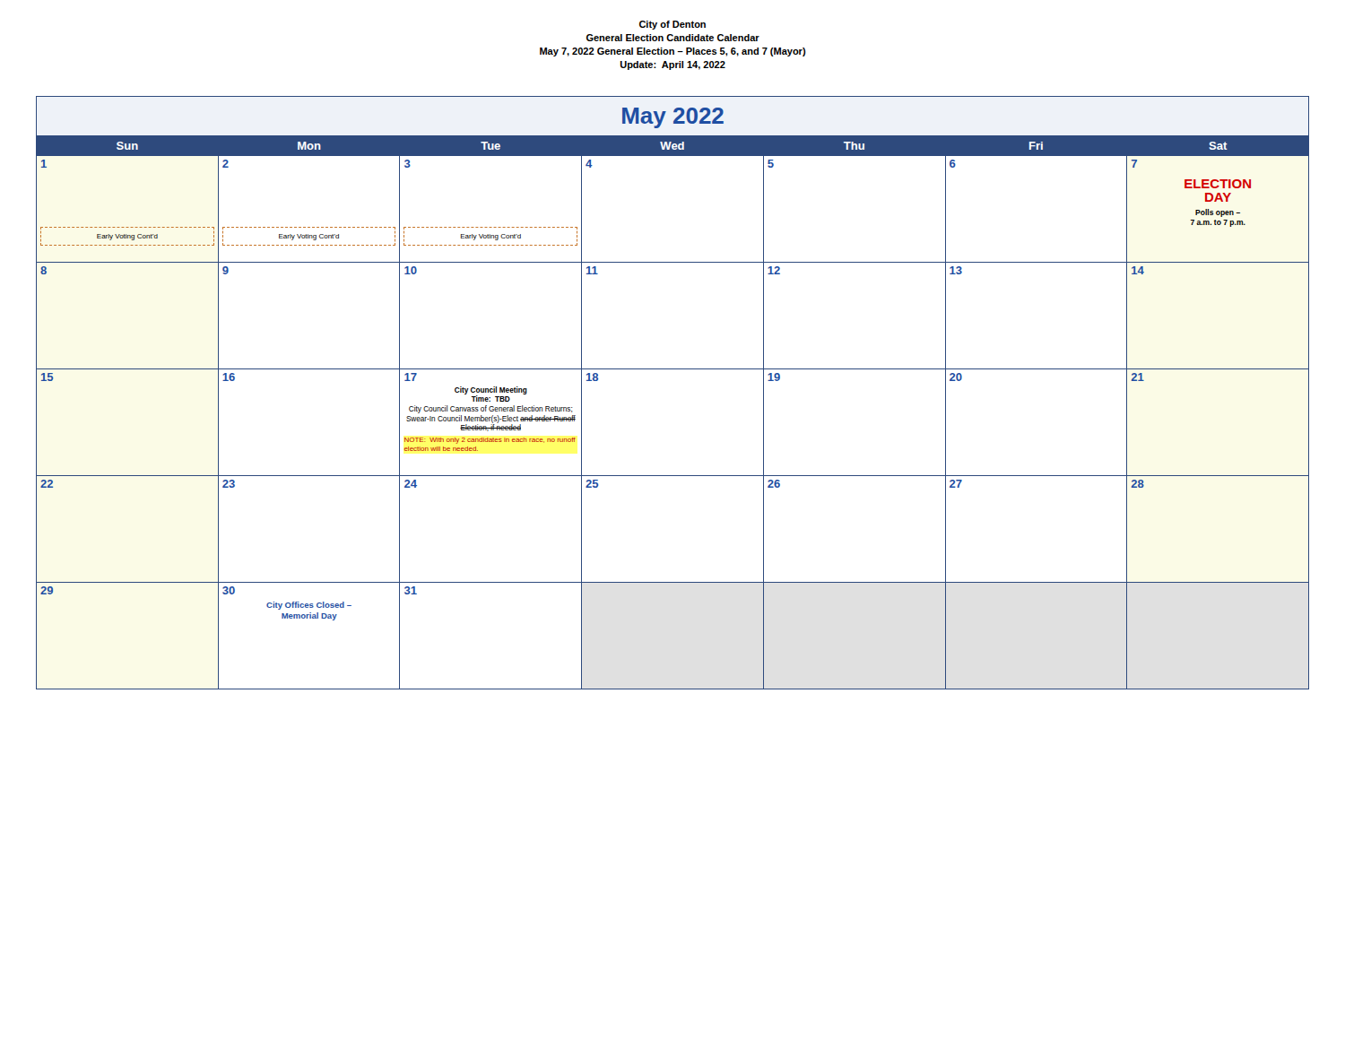City of Denton
General Election Candidate Calendar
May 7, 2022 General Election – Places 5, 6, and 7 (Mayor)
Update: April 14, 2022
May 2022
| Sun | Mon | Tue | Wed | Thu | Fri | Sat |
| --- | --- | --- | --- | --- | --- | --- |
| 1 Early Voting Cont’d | 2 Early Voting Cont’d | 3 Early Voting Cont’d | 4 | 5 | 6 | 7 ELECTION DAY Polls open – 7 a.m. to 7 p.m. |
| 8 | 9 | 10 | 11 | 12 | 13 | 14 |
| 15 | 16 | 17 City Council Meeting Time: TBD City Council Canvass of General Election Returns; Swear-In Council Member(s)-Elect and order Runoff Election, if needed NOTE: With only 2 candidates in each race, no runoff election will be needed. | 18 | 19 | 20 | 21 |
| 22 | 23 | 24 | 25 | 26 | 27 | 28 |
| 29 | 30 City Offices Closed – Memorial Day | 31 | | | | |